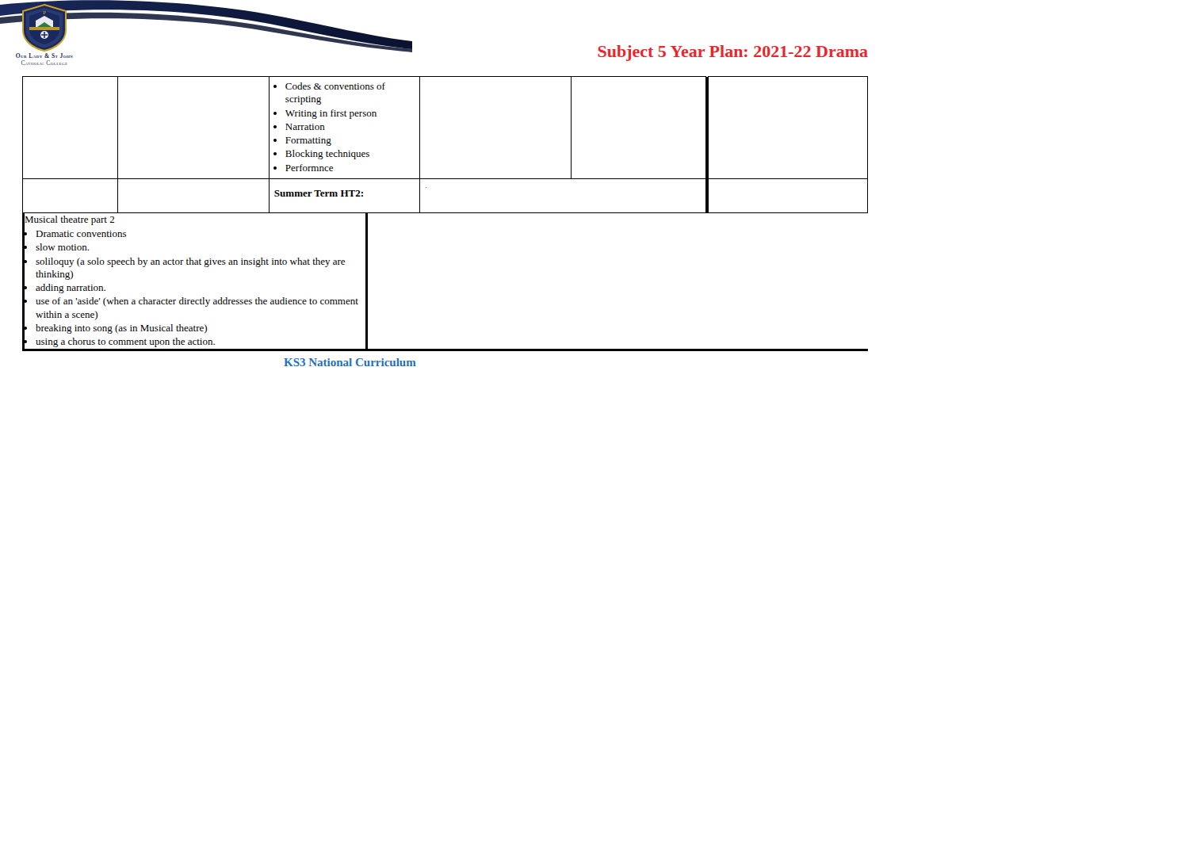P
Our Lady & St John
Catholic College
Subject 5 Year Plan: 2021-22 Drama
| | | Codes & conventions of scripting Writing in first person Narration Formatting Blocking techniques Performnce | | | | |
| | | Summer Term HT2: | . | | |
| | Musical theatre part 2 Dramatic conventions slow motion. soliloquy (a solo speech by an actor that gives an insight into what they are thinking) adding narration. use of an 'aside' (when a character directly addresses the audience to comment within a scene) breaking into song (as in Musical theatre) using a chorus to comment upon the action. | | |
KS3 National Curriculum